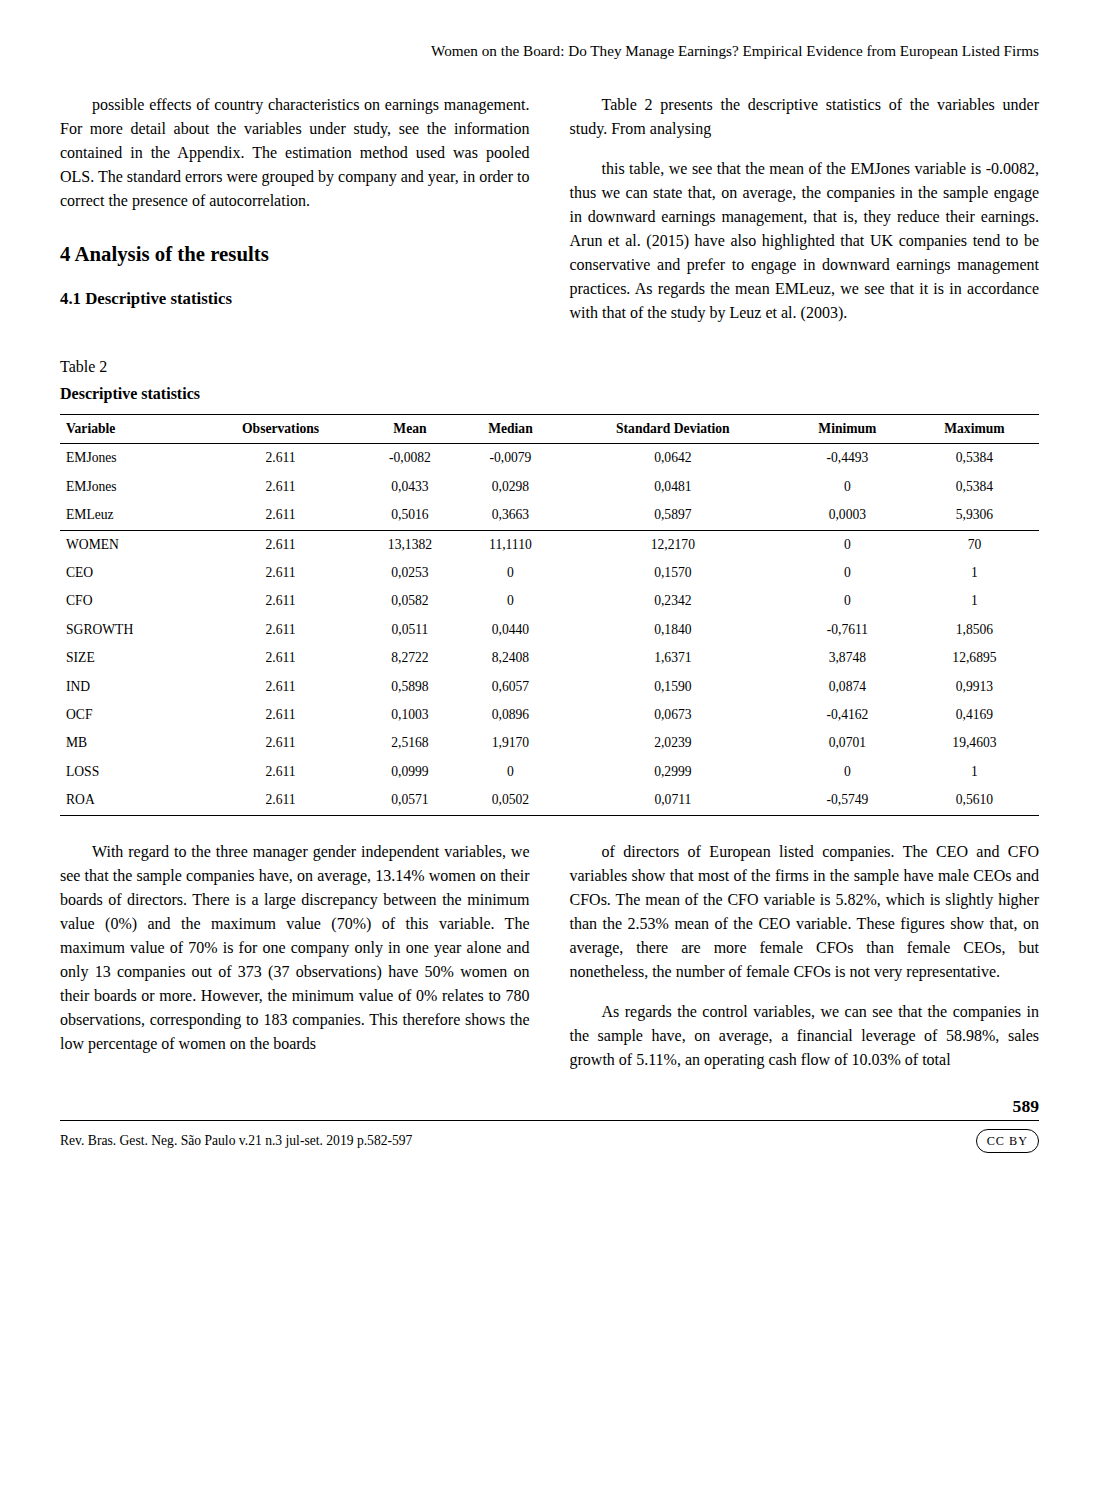Women on the Board: Do They Manage Earnings? Empirical Evidence from European Listed Firms
possible effects of country characteristics on earnings management. For more detail about the variables under study, see the information contained in the Appendix. The estimation method used was pooled OLS. The standard errors were grouped by company and year, in order to correct the presence of autocorrelation.
4 Analysis of the results
4.1 Descriptive statistics
Table 2 presents the descriptive statistics of the variables under study. From analysing
this table, we see that the mean of the EMJones variable is -0.0082, thus we can state that, on average, the companies in the sample engage in downward earnings management, that is, they reduce their earnings. Arun et al. (2015) have also highlighted that UK companies tend to be conservative and prefer to engage in downward earnings management practices. As regards the mean EMLeuz, we see that it is in accordance with that of the study by Leuz et al. (2003).
Table 2
Descriptive statistics
| Variable | Observations | Mean | Median | Standard Deviation | Minimum | Maximum |
| --- | --- | --- | --- | --- | --- | --- |
| EMJones | 2.611 | -0,0082 | -0,0079 | 0,0642 | -0,4493 | 0,5384 |
| EMJones | 2.611 | 0,0433 | 0,0298 | 0,0481 | 0 | 0,5384 |
| EMLeuz | 2.611 | 0,5016 | 0,3663 | 0,5897 | 0,0003 | 5,9306 |
| WOMEN | 2.611 | 13,1382 | 11,1110 | 12,2170 | 0 | 70 |
| CEO | 2.611 | 0,0253 | 0 | 0,1570 | 0 | 1 |
| CFO | 2.611 | 0,0582 | 0 | 0,2342 | 0 | 1 |
| SGROWTH | 2.611 | 0,0511 | 0,0440 | 0,1840 | -0,7611 | 1,8506 |
| SIZE | 2.611 | 8,2722 | 8,2408 | 1,6371 | 3,8748 | 12,6895 |
| IND | 2.611 | 0,5898 | 0,6057 | 0,1590 | 0,0874 | 0,9913 |
| OCF | 2.611 | 0,1003 | 0,0896 | 0,0673 | -0,4162 | 0,4169 |
| MB | 2.611 | 2,5168 | 1,9170 | 2,0239 | 0,0701 | 19,4603 |
| LOSS | 2.611 | 0,0999 | 0 | 0,2999 | 0 | 1 |
| ROA | 2.611 | 0,0571 | 0,0502 | 0,0711 | -0,5749 | 0,5610 |
With regard to the three manager gender independent variables, we see that the sample companies have, on average, 13.14% women on their boards of directors. There is a large discrepancy between the minimum value (0%) and the maximum value (70%) of this variable. The maximum value of 70% is for one company only in one year alone and only 13 companies out of 373 (37 observations) have 50% women on their boards or more. However, the minimum value of 0% relates to 780 observations, corresponding to 183 companies. This therefore shows the low percentage of women on the boards
of directors of European listed companies. The CEO and CFO variables show that most of the firms in the sample have male CEOs and CFOs. The mean of the CFO variable is 5.82%, which is slightly higher than the 2.53% mean of the CEO variable. These figures show that, on average, there are more female CFOs than female CEOs, but nonetheless, the number of female CFOs is not very representative.
As regards the control variables, we can see that the companies in the sample have, on average, a financial leverage of 58.98%, sales growth of 5.11%, an operating cash flow of 10.03% of total
Rev. Bras. Gest. Neg. São Paulo v.21 n.3 jul-set. 2019 p.582-597
CC BY
589